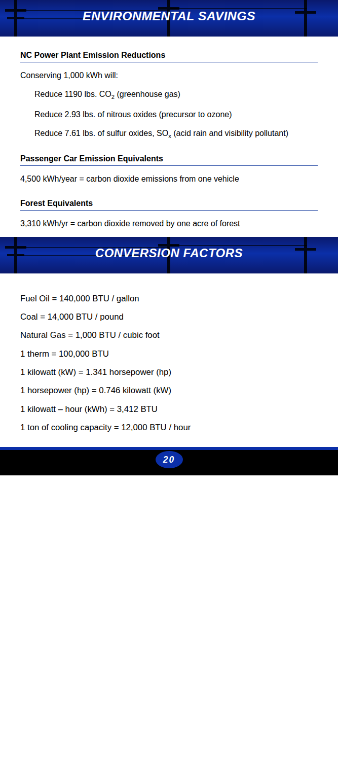ENVIRONMENTAL SAVINGS
NC Power Plant Emission Reductions
Conserving 1,000 kWh will:
Reduce 1190 lbs. CO2 (greenhouse gas)
Reduce 2.93 lbs. of nitrous oxides (precursor to ozone)
Reduce 7.61 lbs. of sulfur oxides, SOx (acid rain and visibility pollutant)
Passenger Car Emission Equivalents
4,500 kWh/year = carbon dioxide emissions from one vehicle
Forest Equivalents
3,310 kWh/yr = carbon dioxide removed by one acre of forest
CONVERSION FACTORS
Fuel Oil = 140,000 BTU / gallon
Coal = 14,000 BTU / pound
Natural Gas = 1,000 BTU / cubic foot
1 therm = 100,000 BTU
1 kilowatt (kW) = 1.341 horsepower (hp)
1 horsepower (hp) = 0.746 kilowatt (kW)
1 kilowatt – hour (kWh) = 3,412 BTU
1 ton of cooling capacity = 12,000 BTU / hour
20